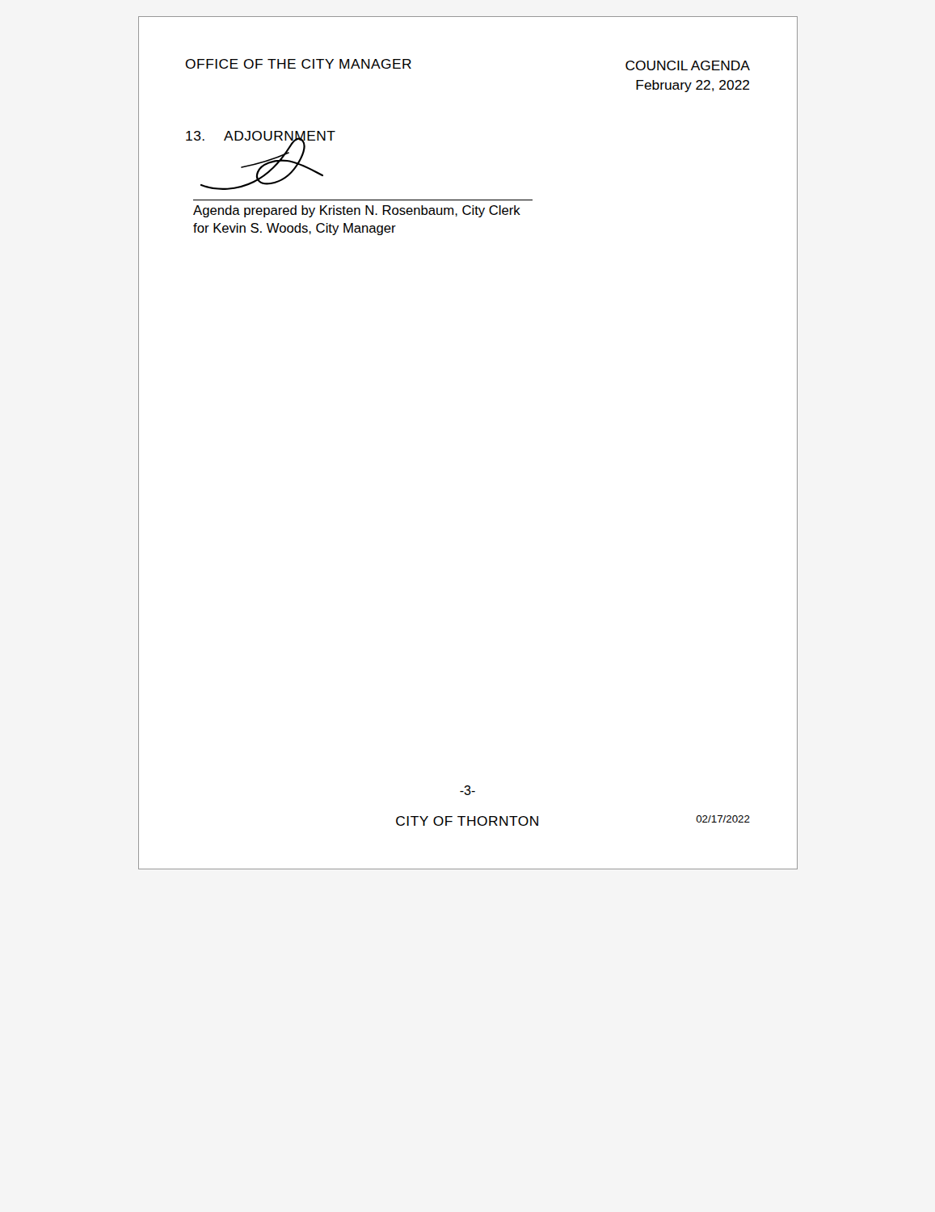OFFICE OF THE CITY MANAGER
COUNCIL AGENDA
February 22, 2022
13. ADJOURNMENT
Agenda prepared by Kristen N. Rosenbaum, City Clerk
for Kevin S. Woods, City Manager
-3-
CITY OF THORNTON 02/17/2022